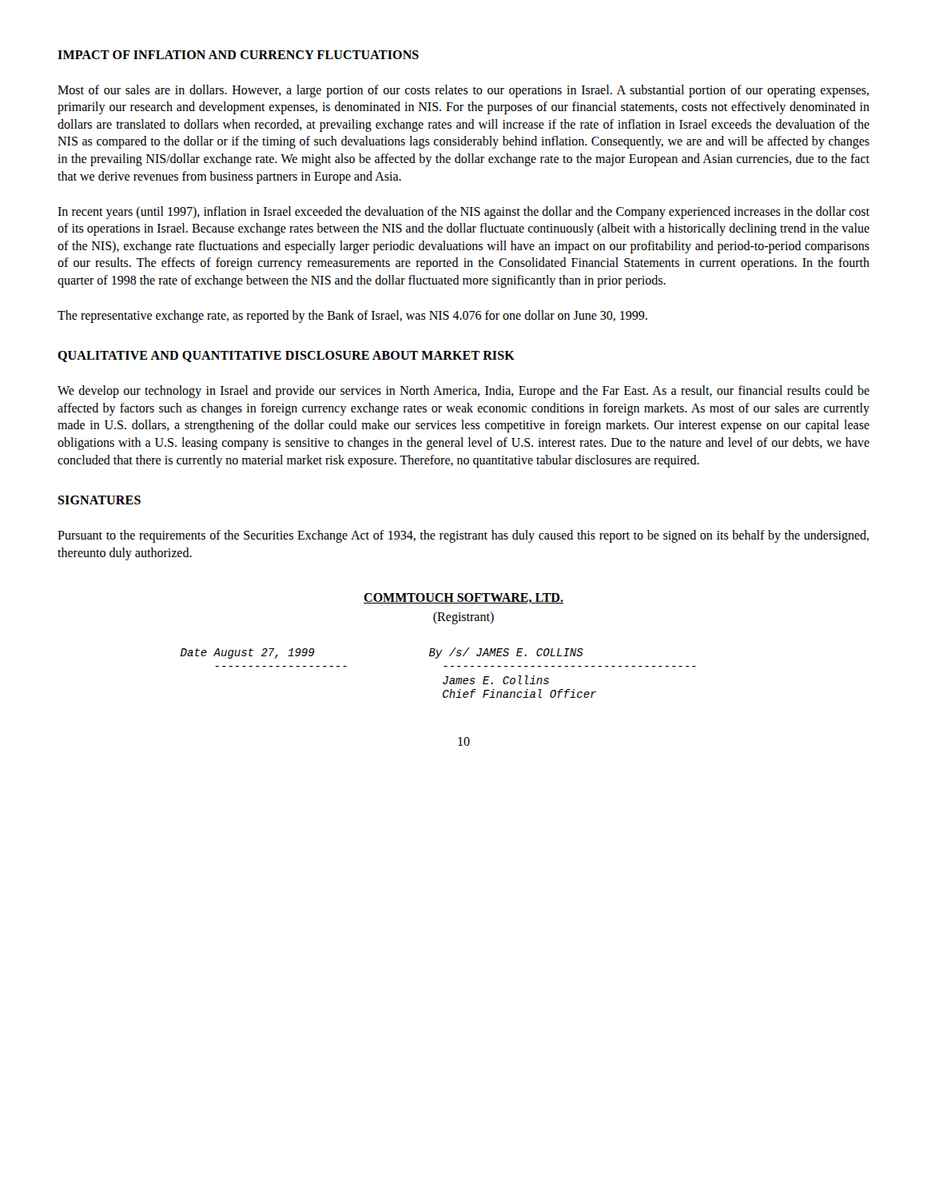IMPACT OF INFLATION AND CURRENCY FLUCTUATIONS
Most of our sales are in dollars. However, a large portion of our costs relates to our operations in Israel. A substantial portion of our operating expenses, primarily our research and development expenses, is denominated in NIS. For the purposes of our financial statements, costs not effectively denominated in dollars are translated to dollars when recorded, at prevailing exchange rates and will increase if the rate of inflation in Israel exceeds the devaluation of the NIS as compared to the dollar or if the timing of such devaluations lags considerably behind inflation. Consequently, we are and will be affected by changes in the prevailing NIS/dollar exchange rate. We might also be affected by the dollar exchange rate to the major European and Asian currencies, due to the fact that we derive revenues from business partners in Europe and Asia.
In recent years (until 1997), inflation in Israel exceeded the devaluation of the NIS against the dollar and the Company experienced increases in the dollar cost of its operations in Israel. Because exchange rates between the NIS and the dollar fluctuate continuously (albeit with a historically declining trend in the value of the NIS), exchange rate fluctuations and especially larger periodic devaluations will have an impact on our profitability and period-to-period comparisons of our results. The effects of foreign currency remeasurements are reported in the Consolidated Financial Statements in current operations. In the fourth quarter of 1998 the rate of exchange between the NIS and the dollar fluctuated more significantly than in prior periods.
The representative exchange rate, as reported by the Bank of Israel, was NIS 4.076 for one dollar on June 30, 1999.
QUALITATIVE AND QUANTITATIVE DISCLOSURE ABOUT MARKET RISK
We develop our technology in Israel and provide our services in North America, India, Europe and the Far East. As a result, our financial results could be affected by factors such as changes in foreign currency exchange rates or weak economic conditions in foreign markets. As most of our sales are currently made in U.S. dollars, a strengthening of the dollar could make our services less competitive in foreign markets. Our interest expense on our capital lease obligations with a U.S. leasing company is sensitive to changes in the general level of U.S. interest rates. Due to the nature and level of our debts, we have concluded that there is currently no material market risk exposure. Therefore, no quantitative tabular disclosures are required.
SIGNATURES
Pursuant to the requirements of the Securities Exchange Act of 1934, the registrant has duly caused this report to be signed on its behalf by the undersigned, thereunto duly authorized.
COMMTOUCH SOFTWARE, LTD. (Registrant)
Date August 27, 1999                 By /s/ JAMES E. COLLINS
     --------------------              --------------------------------------
                                       James E. Collins
                                       Chief Financial Officer
10